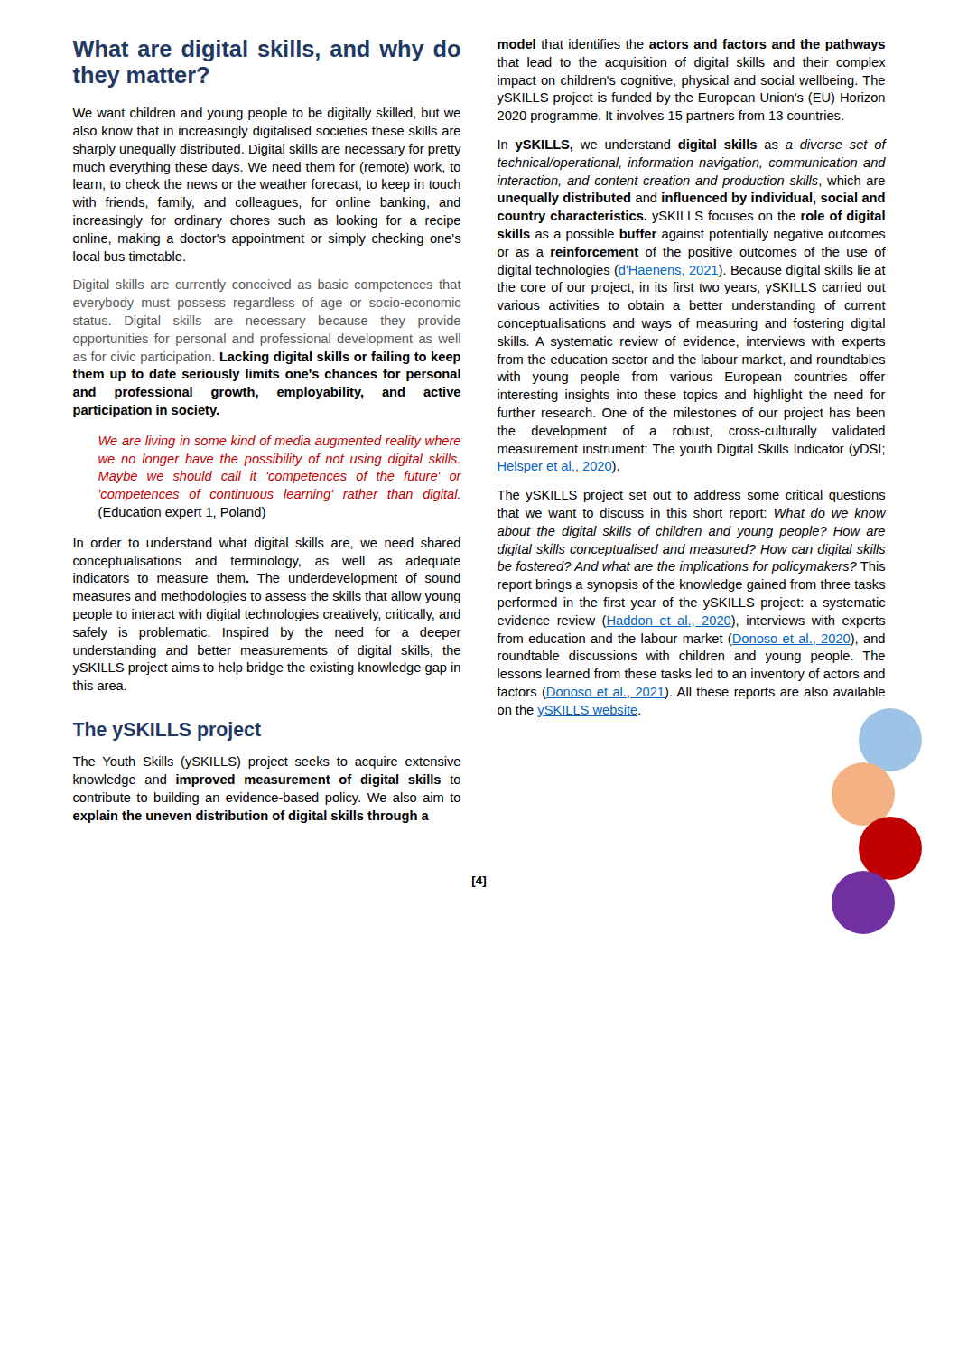What are digital skills, and why do they matter?
We want children and young people to be digitally skilled, but we also know that in increasingly digitalised societies these skills are sharply unequally distributed. Digital skills are necessary for pretty much everything these days. We need them for (remote) work, to learn, to check the news or the weather forecast, to keep in touch with friends, family, and colleagues, for online banking, and increasingly for ordinary chores such as looking for a recipe online, making a doctor's appointment or simply checking one's local bus timetable.
Digital skills are currently conceived as basic competences that everybody must possess regardless of age or socio-economic status. Digital skills are necessary because they provide opportunities for personal and professional development as well as for civic participation. Lacking digital skills or failing to keep them up to date seriously limits one's chances for personal and professional growth, employability, and active participation in society.
We are living in some kind of media augmented reality where we no longer have the possibility of not using digital skills. Maybe we should call it 'competences of the future' or 'competences of continuous learning' rather than digital. (Education expert 1, Poland)
In order to understand what digital skills are, we need shared conceptualisations and terminology, as well as adequate indicators to measure them. The underdevelopment of sound measures and methodologies to assess the skills that allow young people to interact with digital technologies creatively, critically, and safely is problematic. Inspired by the need for a deeper understanding and better measurements of digital skills, the ySKILLS project aims to help bridge the existing knowledge gap in this area.
The ySKILLS project
The Youth Skills (ySKILLS) project seeks to acquire extensive knowledge and improved measurement of digital skills to contribute to building an evidence-based policy. We also aim to explain the uneven distribution of digital skills through a
model that identifies the actors and factors and the pathways that lead to the acquisition of digital skills and their complex impact on children's cognitive, physical and social wellbeing. The ySKILLS project is funded by the European Union's (EU) Horizon 2020 programme. It involves 15 partners from 13 countries.
In ySKILLS, we understand digital skills as a diverse set of technical/operational, information navigation, communication and interaction, and content creation and production skills, which are unequally distributed and influenced by individual, social and country characteristics. ySKILLS focuses on the role of digital skills as a possible buffer against potentially negative outcomes or as a reinforcement of the positive outcomes of the use of digital technologies (d'Haenens, 2021). Because digital skills lie at the core of our project, in its first two years, ySKILLS carried out various activities to obtain a better understanding of current conceptualisations and ways of measuring and fostering digital skills. A systematic review of evidence, interviews with experts from the education sector and the labour market, and roundtables with young people from various European countries offer interesting insights into these topics and highlight the need for further research. One of the milestones of our project has been the development of a robust, cross-culturally validated measurement instrument: The youth Digital Skills Indicator (yDSI; Helsper et al., 2020).
The ySKILLS project set out to address some critical questions that we want to discuss in this short report: What do we know about the digital skills of children and young people? How are digital skills conceptualised and measured? How can digital skills be fostered? And what are the implications for policymakers? This report brings a synopsis of the knowledge gained from three tasks performed in the first year of the ySKILLS project: a systematic evidence review (Haddon et al., 2020), interviews with experts from education and the labour market (Donoso et al., 2020), and roundtable discussions with children and young people. The lessons learned from these tasks led to an inventory of actors and factors (Donoso et al., 2021). All these reports are also available on the ySKILLS website.
[4]